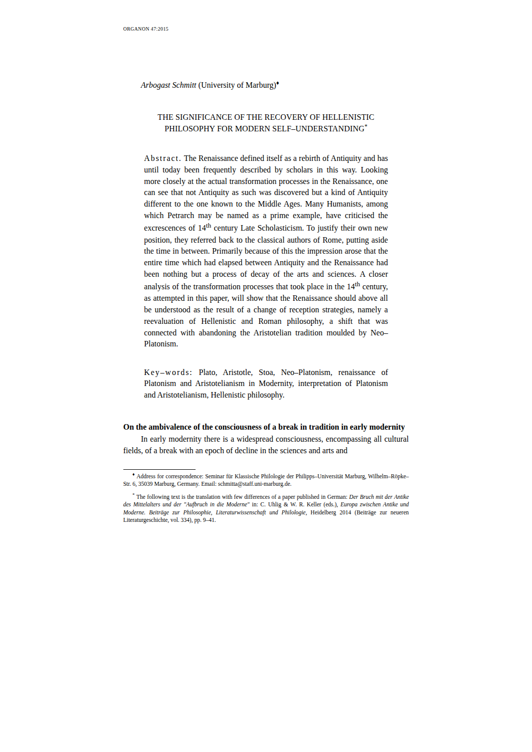ORGANON 47:2015
Arbogast Schmitt (University of Marburg)♦
The significance of the recovery of Hellenistic
philosophy for modern self–understanding*
Abstract. The Renaissance defined itself as a rebirth of Anti­quity and has until today been frequently described by scholars in this way. Looking more closely at the actual transformation processes in the Renaissance, one can see that not Antiquity as such was discovered but a kind of Antiquity different to the one known to the Middle Ages. Many Humanists, among which Petrarch may be named as a prime example, have criticised the excrescences of 14th century Late Scholasticism. To justify their own new position, they referred back to the classical authors of Rome, putting aside the time in between. Primarily because of this the impression arose that the entire time which had elapsed between Antiquity and the Renaissance had been nothing but a process of decay of the arts and sciences. A closer analysis of the transformation processes that took place in the 14th century, as attempted in this paper, will show that the Renaissance should above all be understood as the result of a change of reception strategies, namely a reevaluation of Hellenistic and Roman philo­sophy, a shift that was connected with abandoning the Aristotelian tradition moulded by Neo–Platonism.
Key–words: Plato, Aristotle, Stoa, Neo–Platonism, renaissance of Platonism and Aristotelianism in Modernity, interpretation of Platonism and Aristotelianism, Hellenistic philosophy.
On the ambivalence of the consciousness of a break in tradition in early modernity
In early modernity there is a widespread consciousness, encompassing all cultural fields, of a break with an epoch of decline in the sciences and arts and
♦ Address for correspondence: Seminar für Klassische Philologie der Philipps–Universität Marburg, Wilhelm–Röpke–Str. 6, 35039 Marburg, Germany. Email: schmitta@staff.uni-marburg.de.
* The following text is the translation with few differences of a paper published in German: Der Bruch mit der Antike des Mittelalters und der "Aufbruch in die Moderne" in: C. Uhlig & W. R. Keller (eds.), Europa zwischen Antike und Moderne. Beiträge zur Philosophie, Literaturwissenschaft und Philologie, Heidelberg 2014 (Beiträge zur neueren Literaturgeschichte, vol. 334), pp. 9–41.